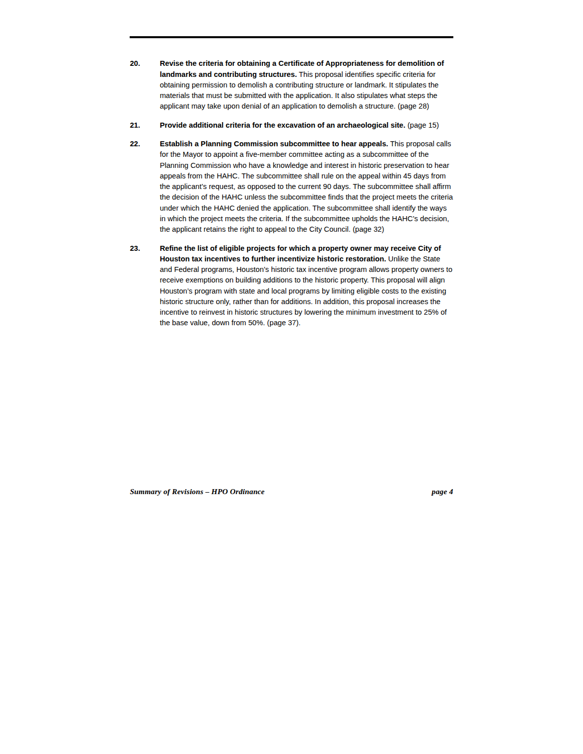20. Revise the criteria for obtaining a Certificate of Appropriateness for demolition of landmarks and contributing structures. This proposal identifies specific criteria for obtaining permission to demolish a contributing structure or landmark. It stipulates the materials that must be submitted with the application. It also stipulates what steps the applicant may take upon denial of an application to demolish a structure. (page 28)
21. Provide additional criteria for the excavation of an archaeological site. (page 15)
22. Establish a Planning Commission subcommittee to hear appeals. This proposal calls for the Mayor to appoint a five-member committee acting as a subcommittee of the Planning Commission who have a knowledge and interest in historic preservation to hear appeals from the HAHC. The subcommittee shall rule on the appeal within 45 days from the applicant’s request, as opposed to the current 90 days. The subcommittee shall affirm the decision of the HAHC unless the subcommittee finds that the project meets the criteria under which the HAHC denied the application. The subcommittee shall identify the ways in which the project meets the criteria. If the subcommittee upholds the HAHC’s decision, the applicant retains the right to appeal to the City Council. (page 32)
23. Refine the list of eligible projects for which a property owner may receive City of Houston tax incentives to further incentivize historic restoration. Unlike the State and Federal programs, Houston’s historic tax incentive program allows property owners to receive exemptions on building additions to the historic property. This proposal will align Houston’s program with state and local programs by limiting eligible costs to the existing historic structure only, rather than for additions. In addition, this proposal increases the incentive to reinvest in historic structures by lowering the minimum investment to 25% of the base value, down from 50%. (page 37).
Summary of Revisions – HPO Ordinance page 4